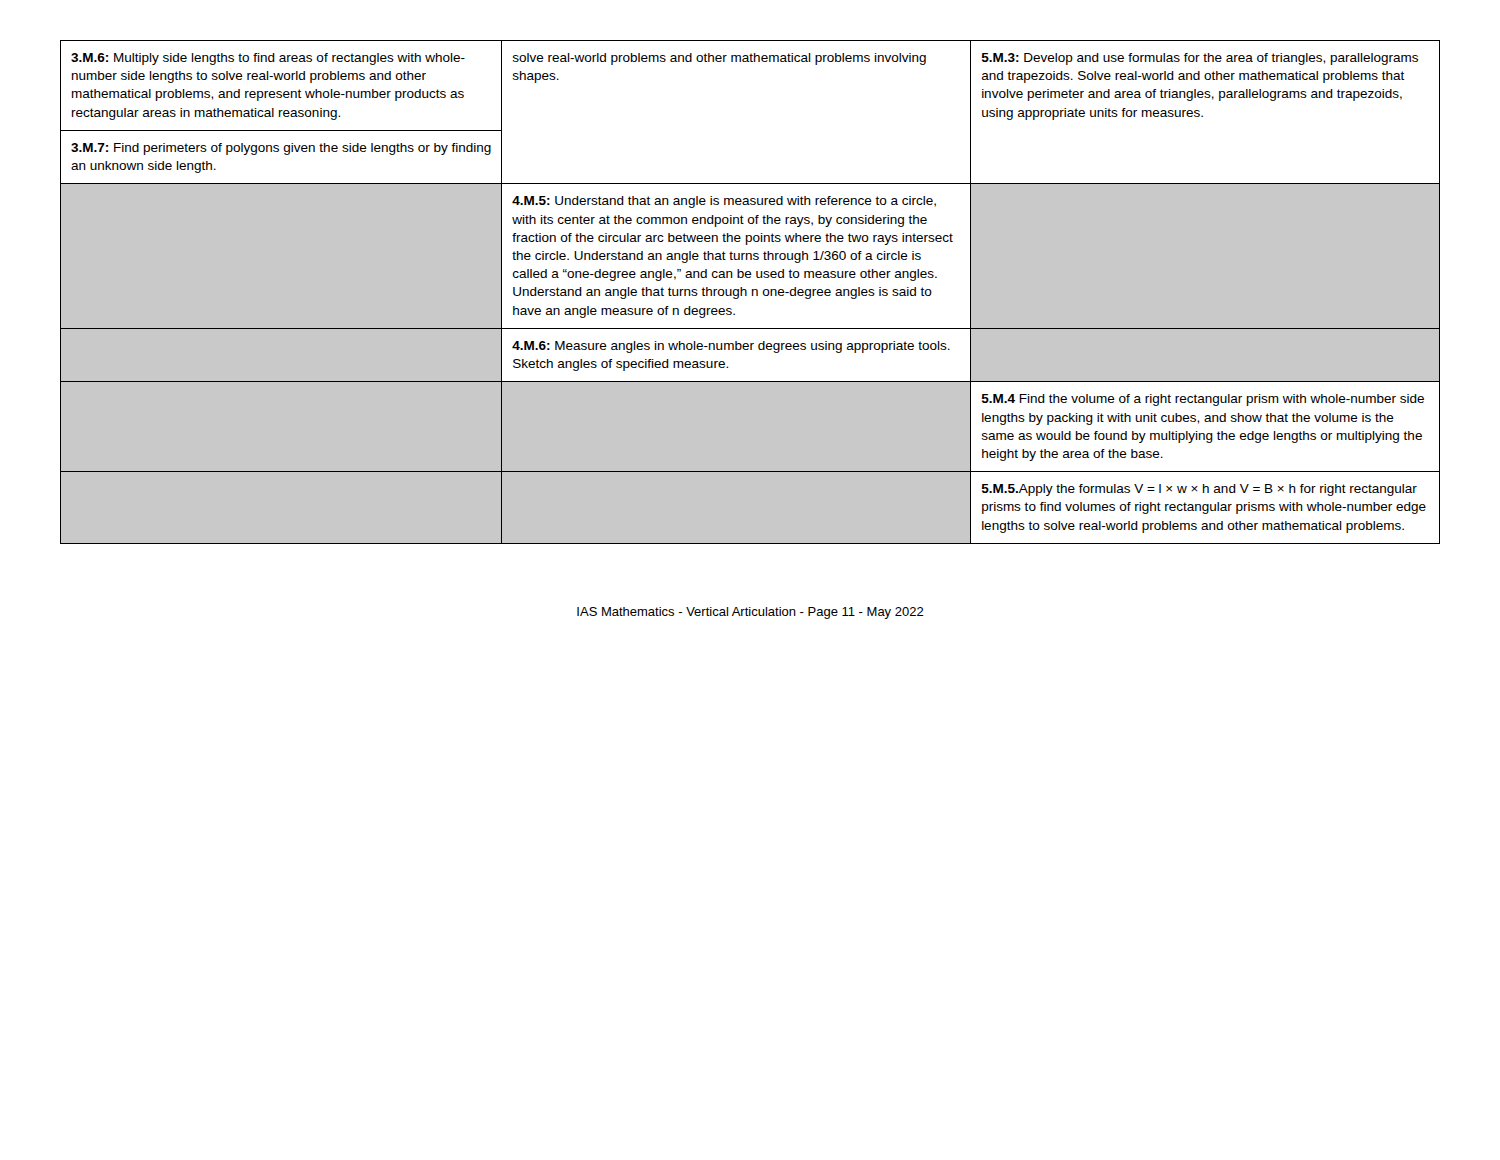| 3.M.6: Multiply side lengths to find areas of rectangles with whole-number side lengths to solve real-world problems and other mathematical problems, and represent whole-number products as rectangular areas in mathematical reasoning. | solve real-world problems and other mathematical problems involving shapes. | 5.M.3: Develop and use formulas for the area of triangles, parallelograms and trapezoids. Solve real-world and other mathematical problems that involve perimeter and area of triangles, parallelograms and trapezoids, using appropriate units for measures. |
| 3.M.7: Find perimeters of polygons given the side lengths or by finding an unknown side length. |
| | 4.M.5: Understand that an angle is measured with reference to a circle, with its center at the common endpoint of the rays, by considering the fraction of the circular arc between the points where the two rays intersect the circle. Understand an angle that turns through 1/360 of a circle is called a “one-degree angle,” and can be used to measure other angles. Understand an angle that turns through n one-degree angles is said to have an angle measure of n degrees. | |
| | 4.M.6: Measure angles in whole-number degrees using appropriate tools. Sketch angles of specified measure. | |
| | | 5.M.4 Find the volume of a right rectangular prism with whole-number side lengths by packing it with unit cubes, and show that the volume is the same as would be found by multiplying the edge lengths or multiplying the height by the area of the base. |
| | | 5.M.5. Apply the formulas V = l × w × h and V = B × h for right rectangular prisms to find volumes of right rectangular prisms with whole-number edge lengths to solve real-world problems and other mathematical problems. |
IAS Mathematics - Vertical Articulation - Page 11 - May 2022